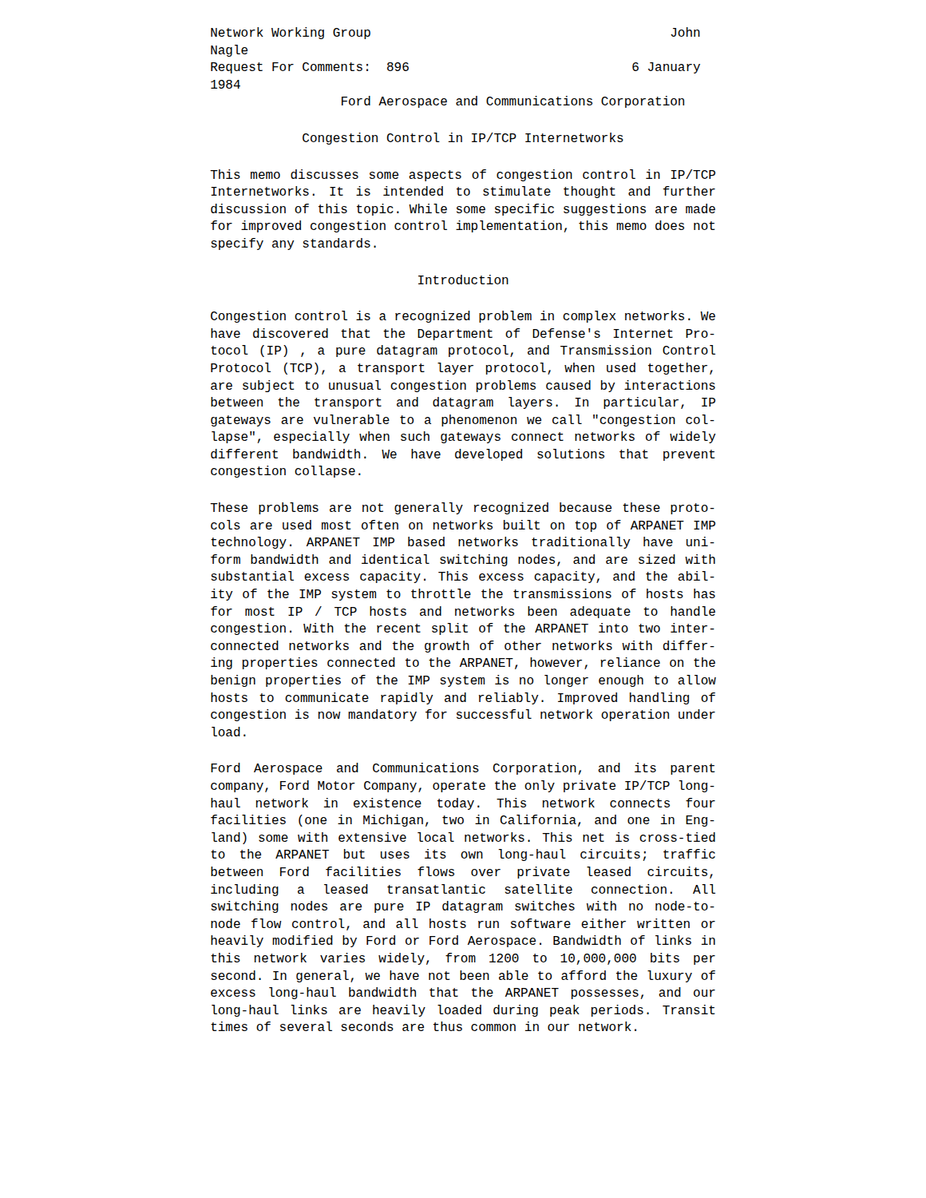Network Working Group                                       John Nagle
Request For Comments:  896                             6 January 1984
                 Ford Aerospace and Communications Corporation
Congestion Control in IP/TCP Internetworks
This memo discusses some aspects of congestion control in IP/TCP Internetworks. It is intended to stimulate thought and further discussion of this topic. While some specific suggestions are made for improved congestion control implementation, this memo does not specify any standards.
Introduction
Congestion control is a recognized problem in complex networks. We have discovered that the Department of Defense's Internet Pro- tocol (IP) , a pure datagram protocol, and Transmission Control Protocol (TCP), a transport layer protocol, when used together, are subject to unusual congestion problems caused by interactions between the transport and datagram layers. In particular, IP gateways are vulnerable to a phenomenon we call "congestion col- lapse", especially when such gateways connect networks of widely different bandwidth. We have developed solutions that prevent congestion collapse.
These problems are not generally recognized because these proto- cols are used most often on networks built on top of ARPANET IMP technology. ARPANET IMP based networks traditionally have uni- form bandwidth and identical switching nodes, and are sized with substantial excess capacity. This excess capacity, and the abil- ity of the IMP system to throttle the transmissions of hosts has for most IP / TCP hosts and networks been adequate to handle congestion. With the recent split of the ARPANET into two inter- connected networks and the growth of other networks with differ- ing properties connected to the ARPANET, however, reliance on the benign properties of the IMP system is no longer enough to allow hosts to communicate rapidly and reliably. Improved handling of congestion is now mandatory for successful network operation under load.
Ford Aerospace and Communications Corporation, and its parent company, Ford Motor Company, operate the only private IP/TCP long-haul network in existence today. This network connects four facilities (one in Michigan, two in California, and one in Eng- land) some with extensive local networks. This net is cross-tied to the ARPANET but uses its own long-haul circuits; traffic between Ford facilities flows over private leased circuits, including a leased transatlantic satellite connection. All switching nodes are pure IP datagram switches with no node-to- node flow control, and all hosts run software either written or heavily modified by Ford or Ford Aerospace. Bandwidth of links in this network varies widely, from 1200 to 10,000,000 bits per second. In general, we have not been able to afford the luxury of excess long-haul bandwidth that the ARPANET possesses, and our long-haul links are heavily loaded during peak periods. Transit times of several seconds are thus common in our network.